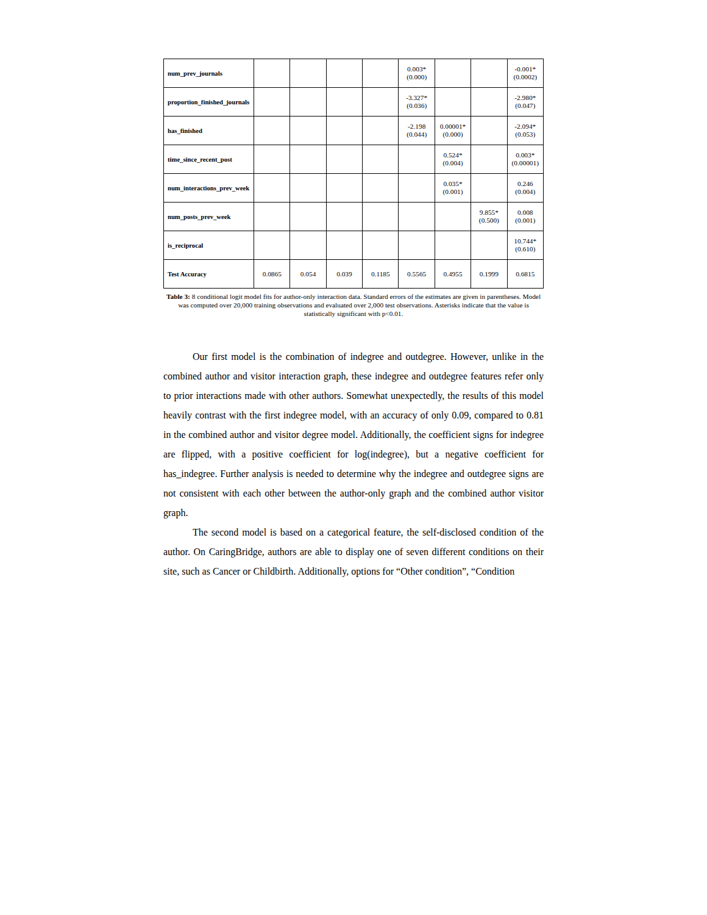| num_prev_journals | | | | | 0.003* (0.000) | | | -0.001* (0.0002) |
| proportion_finished_journals | | | | | -3.327* (0.036) | | | -2.980* (0.047) |
| has_finished | | | | | -2.198 (0.044) | 0.00001* (0.000) | | -2.094* (0.053) |
| time_since_recent_post | | | | | | 0.524* (0.004) | | 0.003* (0.00001) |
| num_interactions_prev_week | | | | | | 0.035* (0.001) | | 0.246 (0.004) |
| num_posts_prev_week | | | | | | | 9.855* (0.500) | 0.008 (0.001) |
| is_reciprocal | | | | | | | | 10.744* (0.610) |
| Test Accuracy | 0.0865 | 0.054 | 0.039 | 0.1185 | 0.5565 | 0.4955 | 0.1999 | 0.6815 |
Table 3: 8 conditional logit model fits for author-only interaction data. Standard errors of the estimates are given in parentheses. Model was computed over 20,000 training observations and evaluated over 2,000 test observations. Asterisks indicate that the value is statistically significant with p<0.01.
Our first model is the combination of indegree and outdegree. However, unlike in the combined author and visitor interaction graph, these indegree and outdegree features refer only to prior interactions made with other authors. Somewhat unexpectedly, the results of this model heavily contrast with the first indegree model, with an accuracy of only 0.09, compared to 0.81 in the combined author and visitor degree model. Additionally, the coefficient signs for indegree are flipped, with a positive coefficient for log(indegree), but a negative coefficient for has_indegree. Further analysis is needed to determine why the indegree and outdegree signs are not consistent with each other between the author-only graph and the combined author visitor graph.
The second model is based on a categorical feature, the self-disclosed condition of the author. On CaringBridge, authors are able to display one of seven different conditions on their site, such as Cancer or Childbirth. Additionally, options for “Other condition”, “Condition